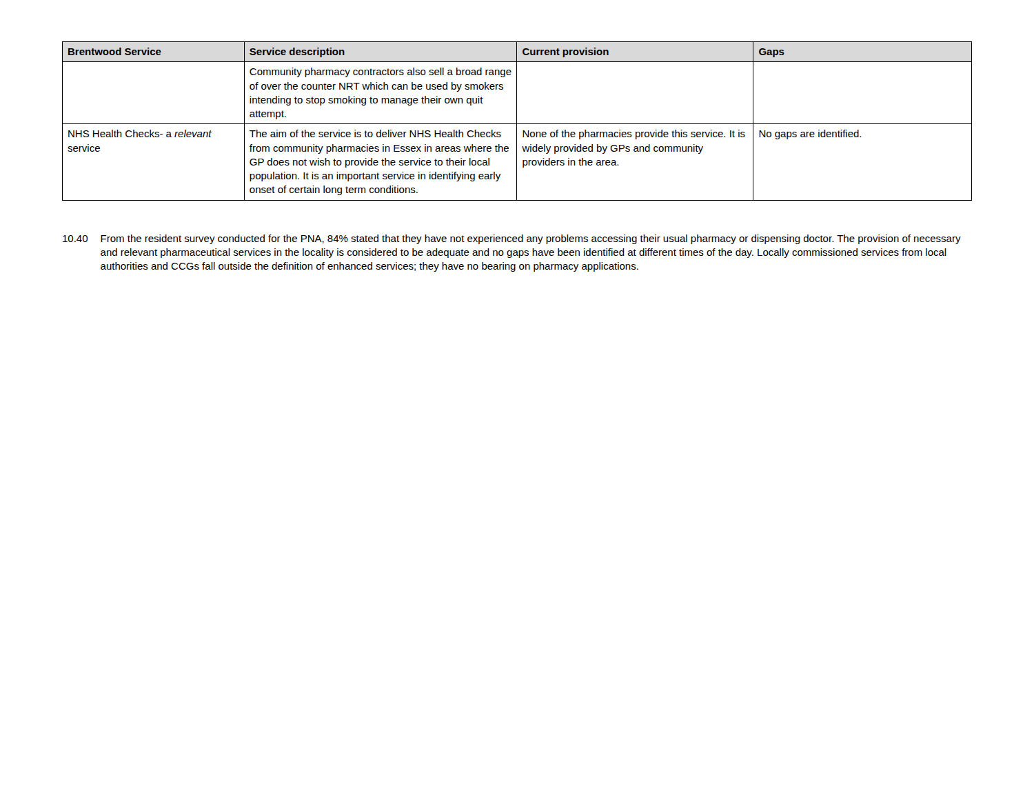| Brentwood Service | Service description | Current provision | Gaps |
| --- | --- | --- | --- |
| | Community pharmacy contractors also sell a broad range of over the counter NRT which can be used by smokers intending to stop smoking to manage their own quit attempt. | | |
| NHS Health Checks- a relevant service | The aim of the service is to deliver NHS Health Checks from community pharmacies in Essex in areas where the GP does not wish to provide the service to their local population. It is an important service in identifying early onset of certain long term conditions. | None of the pharmacies provide this service. It is widely provided by GPs and community providers in the area. | No gaps are identified. |
10.40
From the resident survey conducted for the PNA, 84% stated that they have not experienced any problems accessing their usual pharmacy or dispensing doctor. The provision of necessary and relevant pharmaceutical services in the locality is considered to be adequate and no gaps have been identified at different times of the day. Locally commissioned services from local authorities and CCGs fall outside the definition of enhanced services; they have no bearing on pharmacy applications.